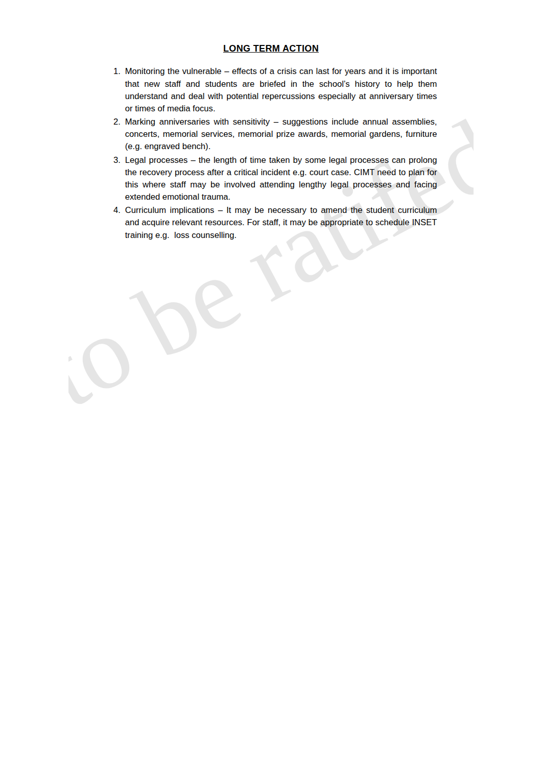to be ratifed
LONG TERM ACTION
Monitoring the vulnerable – effects of a crisis can last for years and it is important that new staff and students are briefed in the school’s history to help them understand and deal with potential repercussions especially at anniversary times or times of media focus.
Marking anniversaries with sensitivity – suggestions include annual assemblies, concerts, memorial services, memorial prize awards, memorial gardens, furniture (e.g. engraved bench).
Legal processes – the length of time taken by some legal processes can prolong the recovery process after a critical incident e.g. court case. CIMT need to plan for this where staff may be involved attending lengthy legal processes and facing extended emotional trauma.
Curriculum implications – It may be necessary to amend the student curriculum and acquire relevant resources. For staff, it may be appropriate to schedule INSET training e.g. loss counselling.